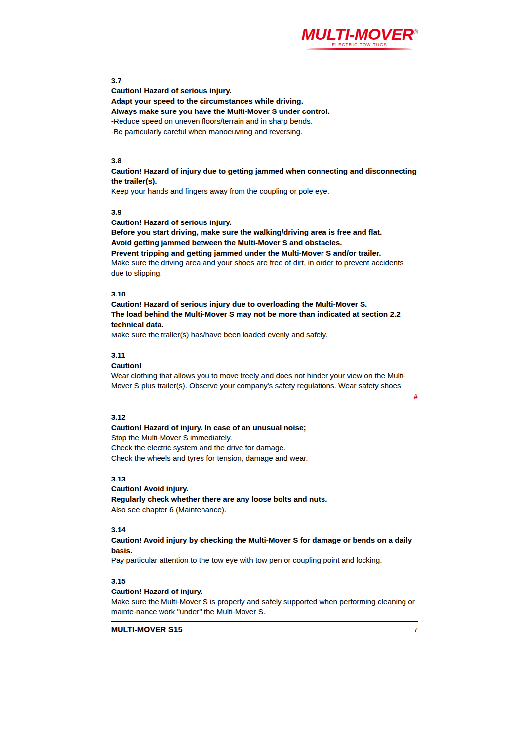MULTI-MOVER®
ELECTRIC TOW TUGS
3.7
Caution! Hazard of serious injury.
Adapt your speed to the circumstances while driving.
Always make sure you have the Multi-Mover S under control.
-Reduce speed on uneven floors/terrain and in sharp bends.
-Be particularly careful when manoeuvring and reversing.
3.8
Caution! Hazard of injury due to getting jammed when connecting and disconnecting the trailer(s).
Keep your hands and fingers away from the coupling or pole eye.
3.9
Caution! Hazard of serious injury.
Before you start driving, make sure the walking/driving area is free and flat.
Avoid getting jammed between the Multi-Mover S and obstacles.
Prevent tripping and getting jammed under the Multi-Mover S and/or trailer.
Make sure the driving area and your shoes are free of dirt, in order to prevent accidents due to slipping.
3.10
Caution! Hazard of serious injury due to overloading the Multi-Mover S.
The load behind the Multi-Mover S may not be more than indicated at section 2.2 technical data.
Make sure the trailer(s) has/have been loaded evenly and safely.
3.11
Caution!
Wear clothing that allows you to move freely and does not hinder your view on the Multi-Mover S plus trailer(s). Observe your company's safety regulations. Wear safety shoes
#
3.12
Caution! Hazard of injury. In case of an unusual noise;
Stop the Multi-Mover S immediately.
Check the electric system and the drive for damage.
Check the wheels and tyres for tension, damage and wear.
3.13
Caution! Avoid injury.
Regularly check whether there are any loose bolts and nuts.
Also see chapter 6 (Maintenance).
3.14
Caution! Avoid injury by checking the Multi-Mover S for damage or bends on a daily basis.
Pay particular attention to the tow eye with tow pen or coupling point and locking.
3.15
Caution! Hazard of injury.
Make sure the Multi-Mover S is properly and safely supported when performing cleaning or mainte-nance work "under" the Multi-Mover S.
MULTI-MOVER S15 7